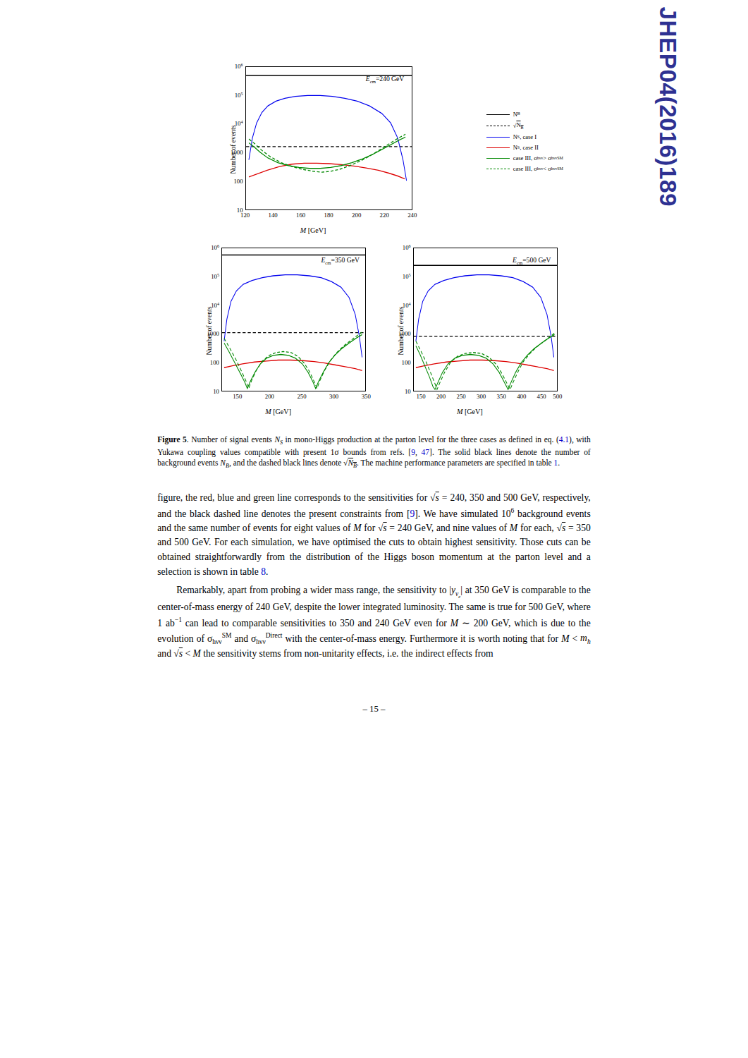JHEP04(2016)189
Number of events
M [GeV]
Ecm=240 GeV
106
105
104
1000
100
10
120
140
160
180
200
220
240
NB
√NB
NS, case I
NS, case II
case III, σhνν > σhννSM
case III, σhνν < σhννSM
Number of events
M [GeV]
Ecm=350 GeV
106
105
104
1000
100
10
150
200
250
300
350
Number of events
M [GeV]
Ecm=500 GeV
106
105
104
1000
100
10
150
200
250
300
350
400
450
500
Figure 5. Number of signal events NS in mono-Higgs production at the parton level for the three cases as defined in eq. (4.1), with Yukawa coupling values compatible with present 1σ bounds from refs. [9, 47]. The solid black lines denote the number of background events NB, and the dashed black lines denote √NB. The machine performance parameters are specified in table 1.
figure, the red, blue and green line corresponds to the sensitivities for √s = 240, 350 and 500 GeV, respectively, and the black dashed line denotes the present constraints from [9]. We have simulated 106 background events and the same number of events for eight values of M for √s = 240 GeV, and nine values of M for each, √s = 350 and 500 GeV. For each simulation, we have optimised the cuts to obtain highest sensitivity. Those cuts can be obtained straightforwardly from the distribution of the Higgs boson momentum at the parton level and a selection is shown in table 8.
Remarkably, apart from probing a wider mass range, the sensitivity to |yνe| at 350 GeV is comparable to the center-of-mass energy of 240 GeV, despite the lower integrated luminosity. The same is true for 500 GeV, where 1 ab−1 can lead to comparable sensitivities to 350 and 240 GeV even for M ∼ 200 GeV, which is due to the evolution of σhννSM and σhννDirect with the center-of-mass energy. Furthermore it is worth noting that for M < mh and √s < M the sensitivity stems from non-unitarity effects, i.e. the indirect effects from
– 15 –